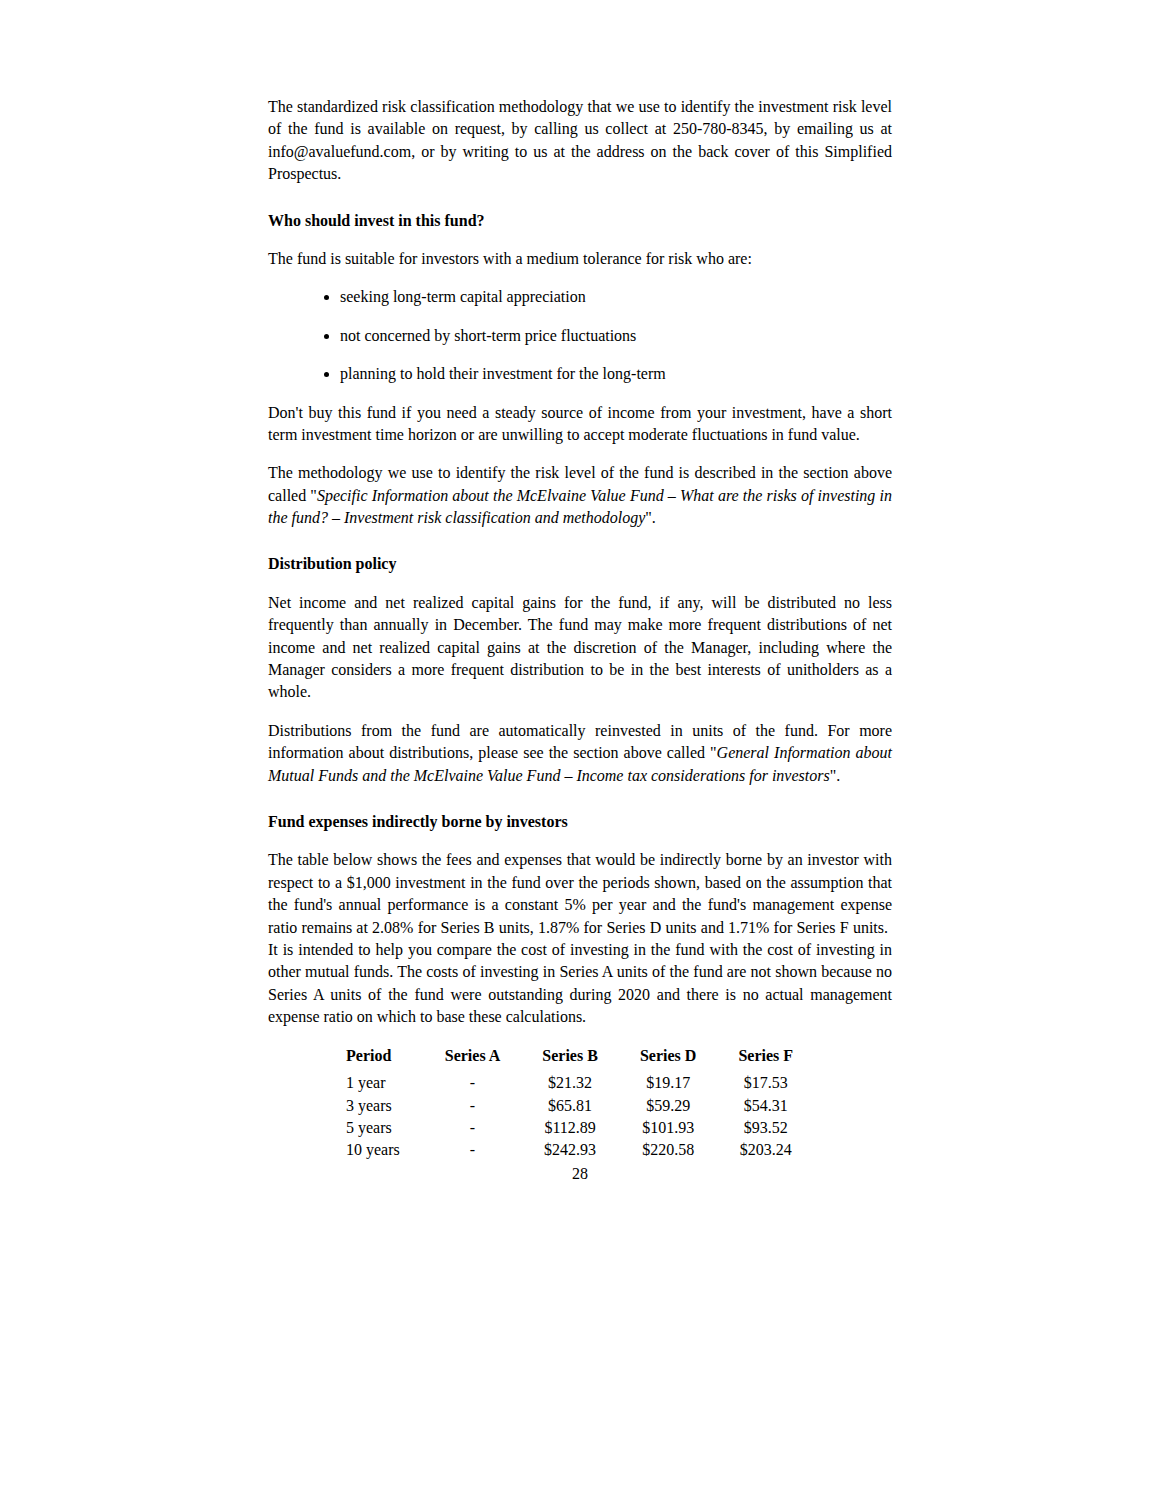The standardized risk classification methodology that we use to identify the investment risk level of the fund is available on request, by calling us collect at 250-780-8345, by emailing us at info@avaluefund.com, or by writing to us at the address on the back cover of this Simplified Prospectus.
Who should invest in this fund?
The fund is suitable for investors with a medium tolerance for risk who are:
seeking long-term capital appreciation
not concerned by short-term price fluctuations
planning to hold their investment for the long-term
Don't buy this fund if you need a steady source of income from your investment, have a short term investment time horizon or are unwilling to accept moderate fluctuations in fund value.
The methodology we use to identify the risk level of the fund is described in the section above called "Specific Information about the McElvaine Value Fund – What are the risks of investing in the fund? – Investment risk classification and methodology".
Distribution policy
Net income and net realized capital gains for the fund, if any, will be distributed no less frequently than annually in December. The fund may make more frequent distributions of net income and net realized capital gains at the discretion of the Manager, including where the Manager considers a more frequent distribution to be in the best interests of unitholders as a whole.
Distributions from the fund are automatically reinvested in units of the fund. For more information about distributions, please see the section above called "General Information about Mutual Funds and the McElvaine Value Fund – Income tax considerations for investors".
Fund expenses indirectly borne by investors
The table below shows the fees and expenses that would be indirectly borne by an investor with respect to a $1,000 investment in the fund over the periods shown, based on the assumption that the fund's annual performance is a constant 5% per year and the fund's management expense ratio remains at 2.08% for Series B units, 1.87% for Series D units and 1.71% for Series F units. It is intended to help you compare the cost of investing in the fund with the cost of investing in other mutual funds. The costs of investing in Series A units of the fund are not shown because no Series A units of the fund were outstanding during 2020 and there is no actual management expense ratio on which to base these calculations.
| Period | Series A | Series B | Series D | Series F |
| --- | --- | --- | --- | --- |
| 1 year | - | $21.32 | $19.17 | $17.53 |
| 3 years | - | $65.81 | $59.29 | $54.31 |
| 5 years | - | $112.89 | $101.93 | $93.52 |
| 10 years | - | $242.93 | $220.58 | $203.24 |
28